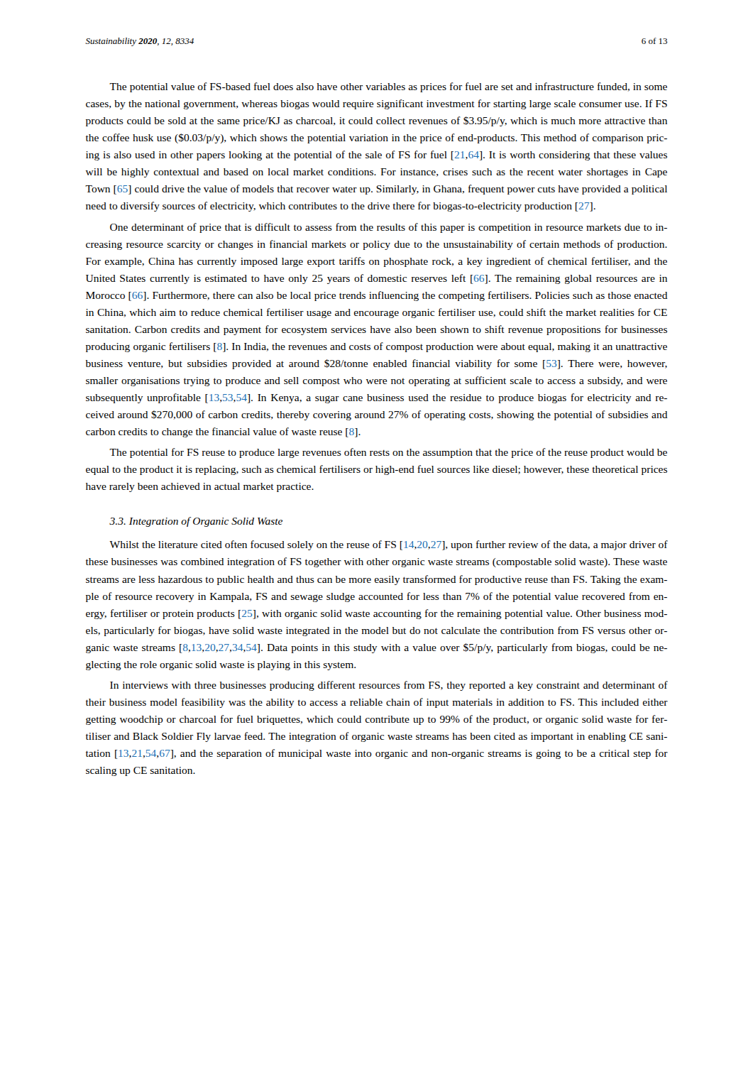Sustainability 2020, 12, 8334 6 of 13
The potential value of FS-based fuel does also have other variables as prices for fuel are set and infrastructure funded, in some cases, by the national government, whereas biogas would require significant investment for starting large scale consumer use. If FS products could be sold at the same price/KJ as charcoal, it could collect revenues of $3.95/p/y, which is much more attractive than the coffee husk use ($0.03/p/y), which shows the potential variation in the price of end-products. This method of comparison pricing is also used in other papers looking at the potential of the sale of FS for fuel [21,64]. It is worth considering that these values will be highly contextual and based on local market conditions. For instance, crises such as the recent water shortages in Cape Town [65] could drive the value of models that recover water up. Similarly, in Ghana, frequent power cuts have provided a political need to diversify sources of electricity, which contributes to the drive there for biogas-to-electricity production [27].
One determinant of price that is difficult to assess from the results of this paper is competition in resource markets due to increasing resource scarcity or changes in financial markets or policy due to the unsustainability of certain methods of production. For example, China has currently imposed large export tariffs on phosphate rock, a key ingredient of chemical fertiliser, and the United States currently is estimated to have only 25 years of domestic reserves left [66]. The remaining global resources are in Morocco [66]. Furthermore, there can also be local price trends influencing the competing fertilisers. Policies such as those enacted in China, which aim to reduce chemical fertiliser usage and encourage organic fertiliser use, could shift the market realities for CE sanitation. Carbon credits and payment for ecosystem services have also been shown to shift revenue propositions for businesses producing organic fertilisers [8]. In India, the revenues and costs of compost production were about equal, making it an unattractive business venture, but subsidies provided at around $28/tonne enabled financial viability for some [53]. There were, however, smaller organisations trying to produce and sell compost who were not operating at sufficient scale to access a subsidy, and were subsequently unprofitable [13,53,54]. In Kenya, a sugar cane business used the residue to produce biogas for electricity and received around $270,000 of carbon credits, thereby covering around 27% of operating costs, showing the potential of subsidies and carbon credits to change the financial value of waste reuse [8].
The potential for FS reuse to produce large revenues often rests on the assumption that the price of the reuse product would be equal to the product it is replacing, such as chemical fertilisers or high-end fuel sources like diesel; however, these theoretical prices have rarely been achieved in actual market practice.
3.3. Integration of Organic Solid Waste
Whilst the literature cited often focused solely on the reuse of FS [14,20,27], upon further review of the data, a major driver of these businesses was combined integration of FS together with other organic waste streams (compostable solid waste). These waste streams are less hazardous to public health and thus can be more easily transformed for productive reuse than FS. Taking the example of resource recovery in Kampala, FS and sewage sludge accounted for less than 7% of the potential value recovered from energy, fertiliser or protein products [25], with organic solid waste accounting for the remaining potential value. Other business models, particularly for biogas, have solid waste integrated in the model but do not calculate the contribution from FS versus other organic waste streams [8,13,20,27,34,54]. Data points in this study with a value over $5/p/y, particularly from biogas, could be neglecting the role organic solid waste is playing in this system.
In interviews with three businesses producing different resources from FS, they reported a key constraint and determinant of their business model feasibility was the ability to access a reliable chain of input materials in addition to FS. This included either getting woodchip or charcoal for fuel briquettes, which could contribute up to 99% of the product, or organic solid waste for fertiliser and Black Soldier Fly larvae feed. The integration of organic waste streams has been cited as important in enabling CE sanitation [13,21,54,67], and the separation of municipal waste into organic and non-organic streams is going to be a critical step for scaling up CE sanitation.